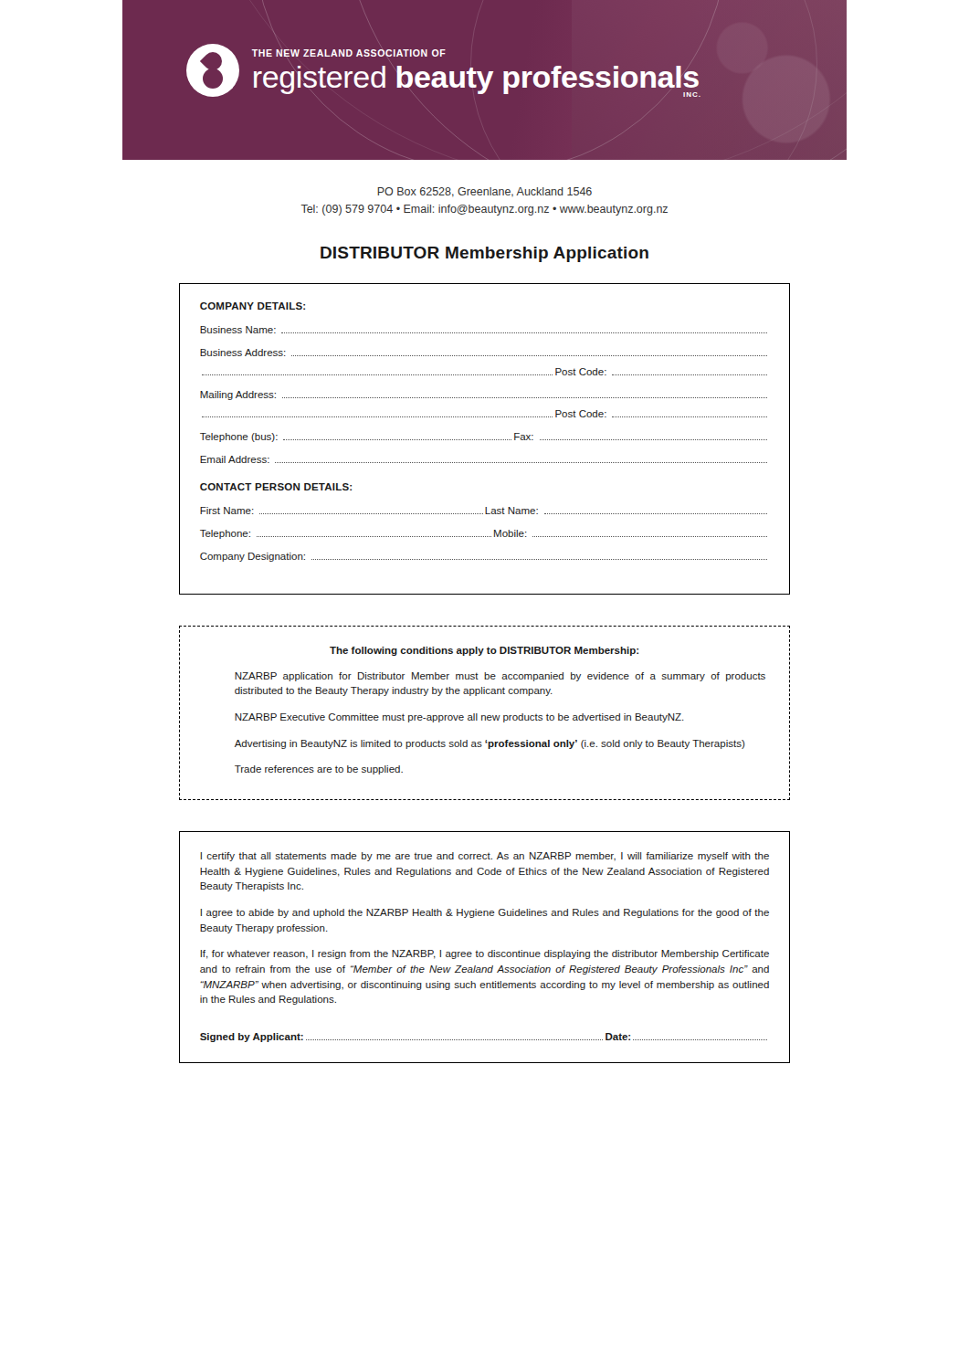The New Zealand Association of
registered beauty professionals
INC.
PO Box 62528, Greenlane, Auckland 1546
Tel: (09) 579 9704 • Email: info@beautynz.org.nz • www.beautynz.org.nz
DISTRIBUTOR Membership Application
COMPANY DETAILS:
Business Name:
Business Address:
Post Code:
Mailing Address:
Post Code:
Telephone (bus): Fax:
Email Address:
CONTACT PERSON DETAILS:
First Name: Last Name:
Telephone: Mobile:
Company Designation:
The following conditions apply to DISTRIBUTOR Membership:
NZARBP application for Distributor Member must be accompanied by evidence of a summary of products distributed to the Beauty Therapy industry by the applicant company.
NZARBP Executive Committee must pre-approve all new products to be advertised in BeautyNZ.
Advertising in BeautyNZ is limited to products sold as ‘professional only’ (i.e. sold only to Beauty Therapists)
Trade references are to be supplied.
I certify that all statements made by me are true and correct. As an NZARBP member, I will familiarize myself with the Health & Hygiene Guidelines, Rules and Regulations and Code of Ethics of the New Zealand Association of Registered Beauty Therapists Inc.
I agree to abide by and uphold the NZARBP Health & Hygiene Guidelines and Rules and Regulations for the good of the Beauty Therapy profession.
If, for whatever reason, I resign from the NZARBP, I agree to discontinue displaying the distributor Membership Certificate and to refrain from the use of “Member of the New Zealand Association of Registered Beauty Professionals Inc” and “MNZARBP” when advertising, or discontinuing using such entitlements according to my level of membership as outlined in the Rules and Regulations.
Signed by Applicant: Date: